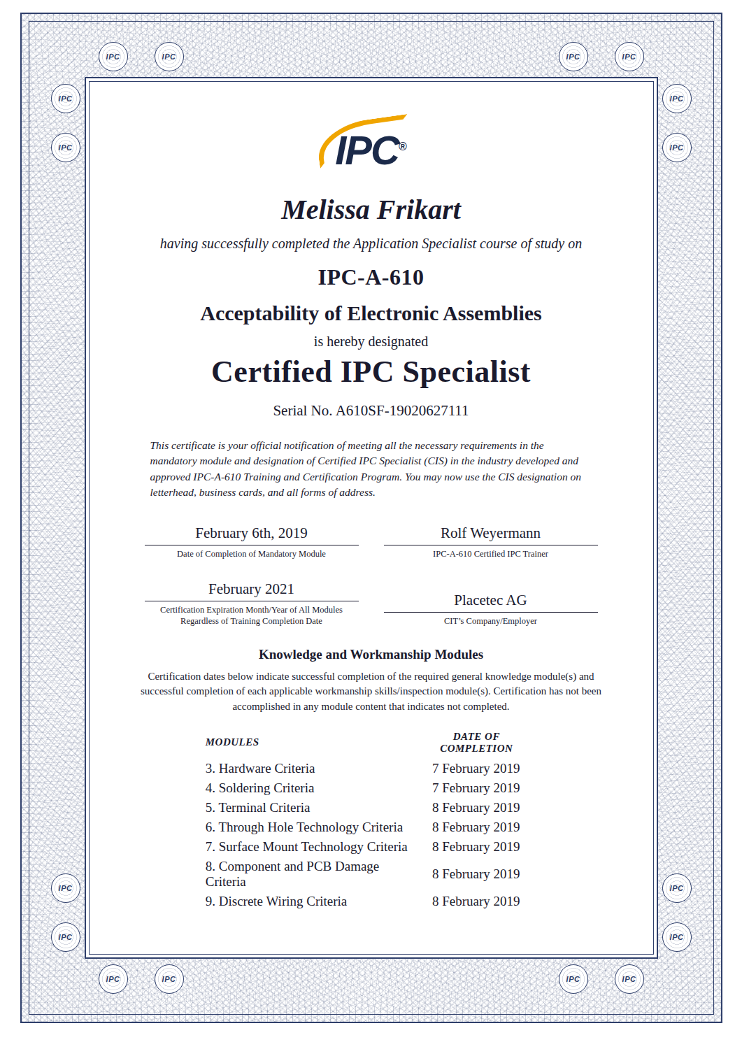IPC
IPC
IPC
IPC
IPC
IPC
IPC
IPC
IPC
IPC
IPC
IPC
IPC
IPC
IPC
IPC
IPC®
Melissa Frikart
having successfully completed the Application Specialist course of study on
IPC-A-610
Acceptability of Electronic Assemblies
is hereby designated
Certified IPC Specialist
Serial No. A610SF-19020627111
This certificate is your official notification of meeting all the necessary requirements in the mandatory module and designation of Certified IPC Specialist (CIS) in the industry developed and approved IPC-A-610 Training and Certification Program. You may now use the CIS designation on letterhead, business cards, and all forms of address.
| February 6th, 2019 Date of Completion of Mandatory Module | Rolf Weyermann IPC-A-610 Certified IPC Trainer |
| February 2021 Certification Expiration Month/Year of All Modules Regardless of Training Completion Date | Placetec AG CIT’s Company/Employer |
Knowledge and Workmanship Modules
Certification dates below indicate successful completion of the required general knowledge module(s) and successful completion of each applicable workmanship skills/inspection module(s). Certification has not been accomplished in any module content that indicates not completed.
| MODULES | DATE OF COMPLETION |
| --- | --- |
| 3. Hardware Criteria | 7 February 2019 |
| 4. Soldering Criteria | 7 February 2019 |
| 5. Terminal Criteria | 8 February 2019 |
| 6. Through Hole Technology Criteria | 8 February 2019 |
| 7. Surface Mount Technology Criteria | 8 February 2019 |
| 8. Component and PCB Damage Criteria | 8 February 2019 |
| 9. Discrete Wiring Criteria | 8 February 2019 |